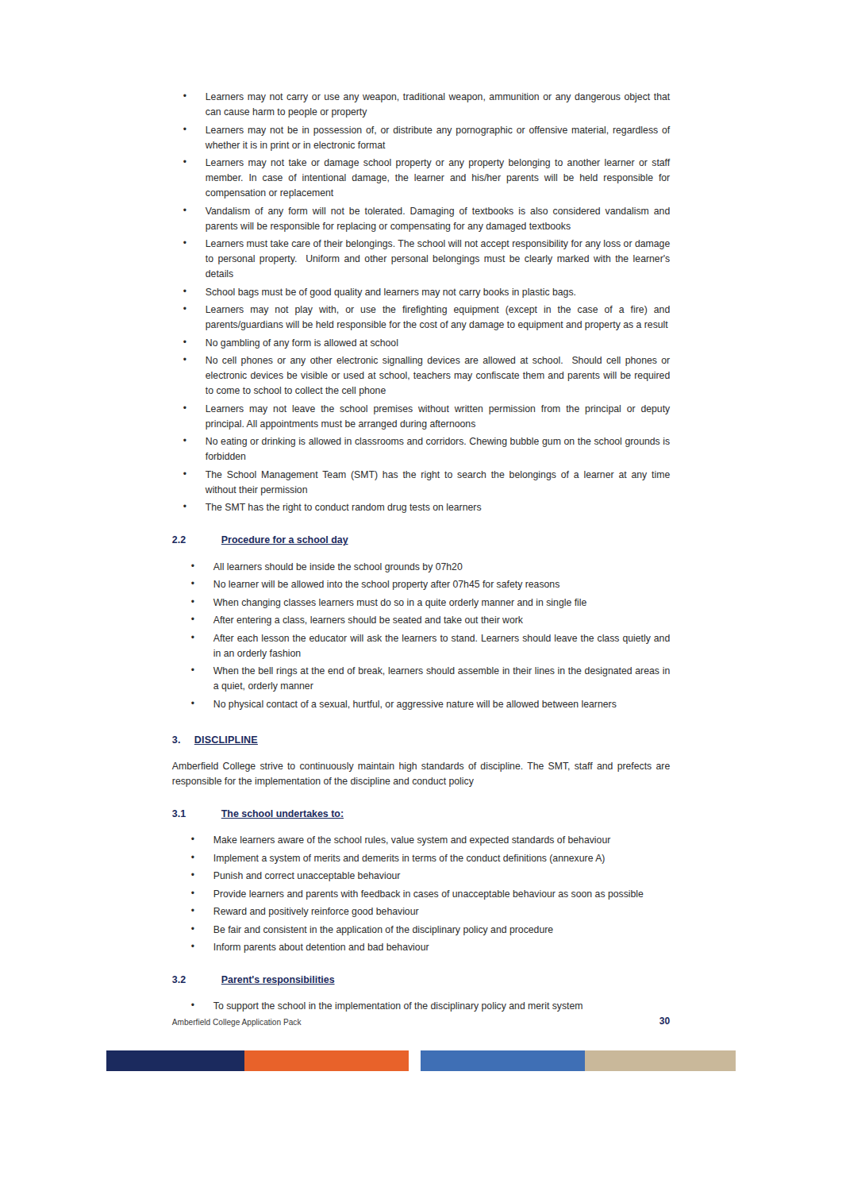Learners may not carry or use any weapon, traditional weapon, ammunition or any dangerous object that can cause harm to people or property
Learners may not be in possession of, or distribute any pornographic or offensive material, regardless of whether it is in print or in electronic format
Learners may not take or damage school property or any property belonging to another learner or staff member. In case of intentional damage, the learner and his/her parents will be held responsible for compensation or replacement
Vandalism of any form will not be tolerated. Damaging of textbooks is also considered vandalism and parents will be responsible for replacing or compensating for any damaged textbooks
Learners must take care of their belongings. The school will not accept responsibility for any loss or damage to personal property. Uniform and other personal belongings must be clearly marked with the learner's details
School bags must be of good quality and learners may not carry books in plastic bags.
Learners may not play with, or use the firefighting equipment (except in the case of a fire) and parents/guardians will be held responsible for the cost of any damage to equipment and property as a result
No gambling of any form is allowed at school
No cell phones or any other electronic signalling devices are allowed at school. Should cell phones or electronic devices be visible or used at school, teachers may confiscate them and parents will be required to come to school to collect the cell phone
Learners may not leave the school premises without written permission from the principal or deputy principal. All appointments must be arranged during afternoons
No eating or drinking is allowed in classrooms and corridors. Chewing bubble gum on the school grounds is forbidden
The School Management Team (SMT) has the right to search the belongings of a learner at any time without their permission
The SMT has the right to conduct random drug tests on learners
2.2 Procedure for a school day
All learners should be inside the school grounds by 07h20
No learner will be allowed into the school property after 07h45 for safety reasons
When changing classes learners must do so in a quite orderly manner and in single file
After entering a class, learners should be seated and take out their work
After each lesson the educator will ask the learners to stand. Learners should leave the class quietly and in an orderly fashion
When the bell rings at the end of break, learners should assemble in their lines in the designated areas in a quiet, orderly manner
No physical contact of a sexual, hurtful, or aggressive nature will be allowed between learners
3. DISCLIPLINE
Amberfield College strive to continuously maintain high standards of discipline. The SMT, staff and prefects are responsible for the implementation of the discipline and conduct policy
3.1 The school undertakes to:
Make learners aware of the school rules, value system and expected standards of behaviour
Implement a system of merits and demerits in terms of the conduct definitions (annexure A)
Punish and correct unacceptable behaviour
Provide learners and parents with feedback in cases of unacceptable behaviour as soon as possible
Reward and positively reinforce good behaviour
Be fair and consistent in the application of the disciplinary policy and procedure
Inform parents about detention and bad behaviour
3.2 Parent's responsibilities
To support the school in the implementation of the disciplinary policy and merit system
Amberfield College Application Pack
30